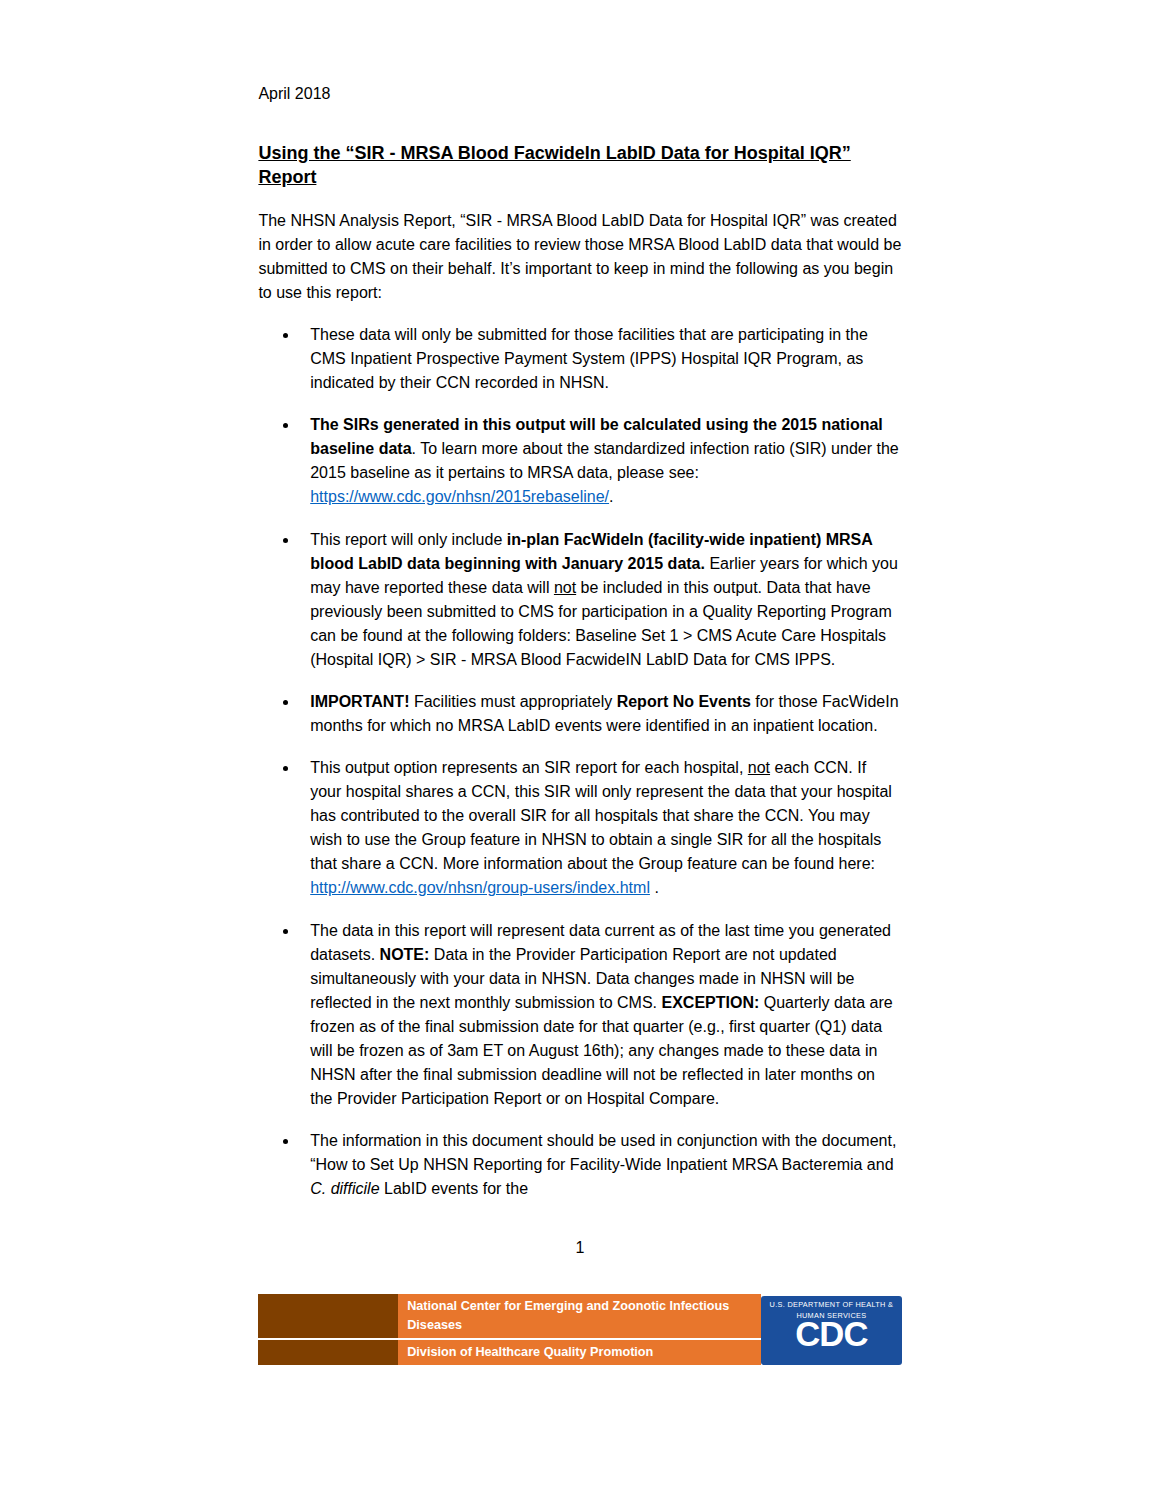April 2018
Using the “SIR - MRSA Blood FacwideIn LabID Data for Hospital IQR” Report
The NHSN Analysis Report, “SIR - MRSA Blood LabID Data for Hospital IQR” was created in order to allow acute care facilities to review those MRSA Blood LabID data that would be submitted to CMS on their behalf. It’s important to keep in mind the following as you begin to use this report:
These data will only be submitted for those facilities that are participating in the CMS Inpatient Prospective Payment System (IPPS) Hospital IQR Program, as indicated by their CCN recorded in NHSN.
The SIRs generated in this output will be calculated using the 2015 national baseline data. To learn more about the standardized infection ratio (SIR) under the 2015 baseline as it pertains to MRSA data, please see: https://www.cdc.gov/nhsn/2015rebaseline/.
This report will only include in-plan FacWideIn (facility-wide inpatient) MRSA blood LabID data beginning with January 2015 data. Earlier years for which you may have reported these data will not be included in this output. Data that have previously been submitted to CMS for participation in a Quality Reporting Program can be found at the following folders: Baseline Set 1 > CMS Acute Care Hospitals (Hospital IQR) > SIR - MRSA Blood FacwideIN LabID Data for CMS IPPS.
IMPORTANT! Facilities must appropriately Report No Events for those FacWideIn months for which no MRSA LabID events were identified in an inpatient location.
This output option represents an SIR report for each hospital, not each CCN. If your hospital shares a CCN, this SIR will only represent the data that your hospital has contributed to the overall SIR for all hospitals that share the CCN. You may wish to use the Group feature in NHSN to obtain a single SIR for all the hospitals that share a CCN. More information about the Group feature can be found here: http://www.cdc.gov/nhsn/group-users/index.html .
The data in this report will represent data current as of the last time you generated datasets. NOTE: Data in the Provider Participation Report are not updated simultaneously with your data in NHSN. Data changes made in NHSN will be reflected in the next monthly submission to CMS. EXCEPTION: Quarterly data are frozen as of the final submission date for that quarter (e.g., first quarter (Q1) data will be frozen as of 3am ET on August 16th); any changes made to these data in NHSN after the final submission deadline will not be reflected in later months on the Provider Participation Report or on Hospital Compare.
The information in this document should be used in conjunction with the document, “How to Set Up NHSN Reporting for Facility-Wide Inpatient MRSA Bacteremia and C. difficile LabID events for the
1
National Center for Emerging and Zoonotic Infectious Diseases
Division of Healthcare Quality Promotion
U.S. DEPARTMENT OF HEALTH & HUMAN SERVICES
CDC